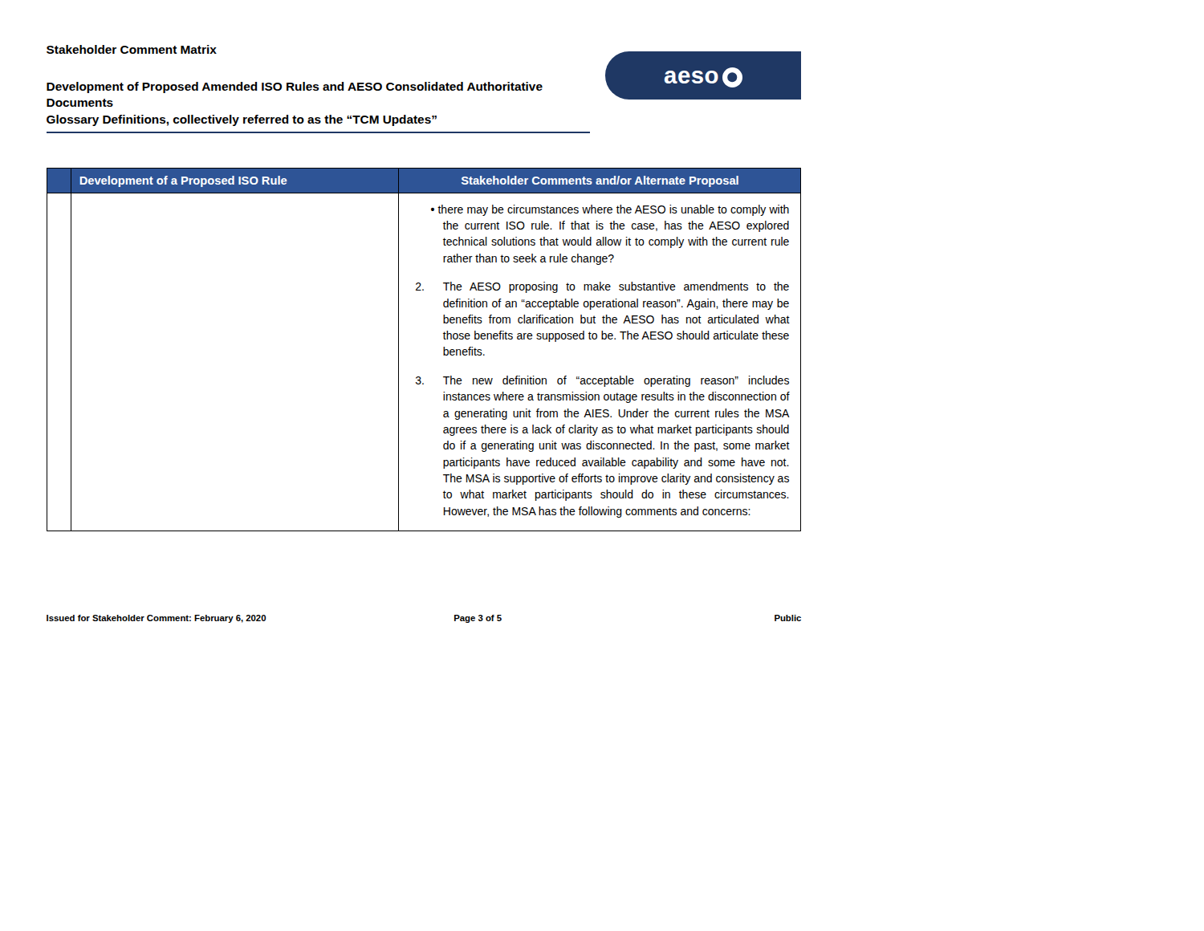Stakeholder Comment Matrix
Development of Proposed Amended ISO Rules and AESO Consolidated Authoritative Documents
Glossary Definitions, collectively referred to as the “TCM Updates”
aeso
| | Development of a Proposed ISO Rule | Stakeholder Comments and/or Alternate Proposal |
| --- | --- | --- |
| | | • there may be circumstances where the AESO is unable to comply with the current ISO rule. If that is the case, has the AESO explored technical solutions that would allow it to comply with the current rule rather than to seek a rule change? 2. The AESO proposing to make substantive amendments to the definition of an “acceptable operational reason”. Again, there may be benefits from clarification but the AESO has not articulated what those benefits are supposed to be. The AESO should articulate these benefits. 3. The new definition of “acceptable operating reason” includes instances where a transmission outage results in the disconnection of a generating unit from the AIES. Under the current rules the MSA agrees there is a lack of clarity as to what market participants should do if a generating unit was disconnected. In the past, some market participants have reduced available capability and some have not. The MSA is supportive of efforts to improve clarity and consistency as to what market participants should do in these circumstances. However, the MSA has the following comments and concerns: |
Issued for Stakeholder Comment: February 6, 2020
Page 3 of 5
Public